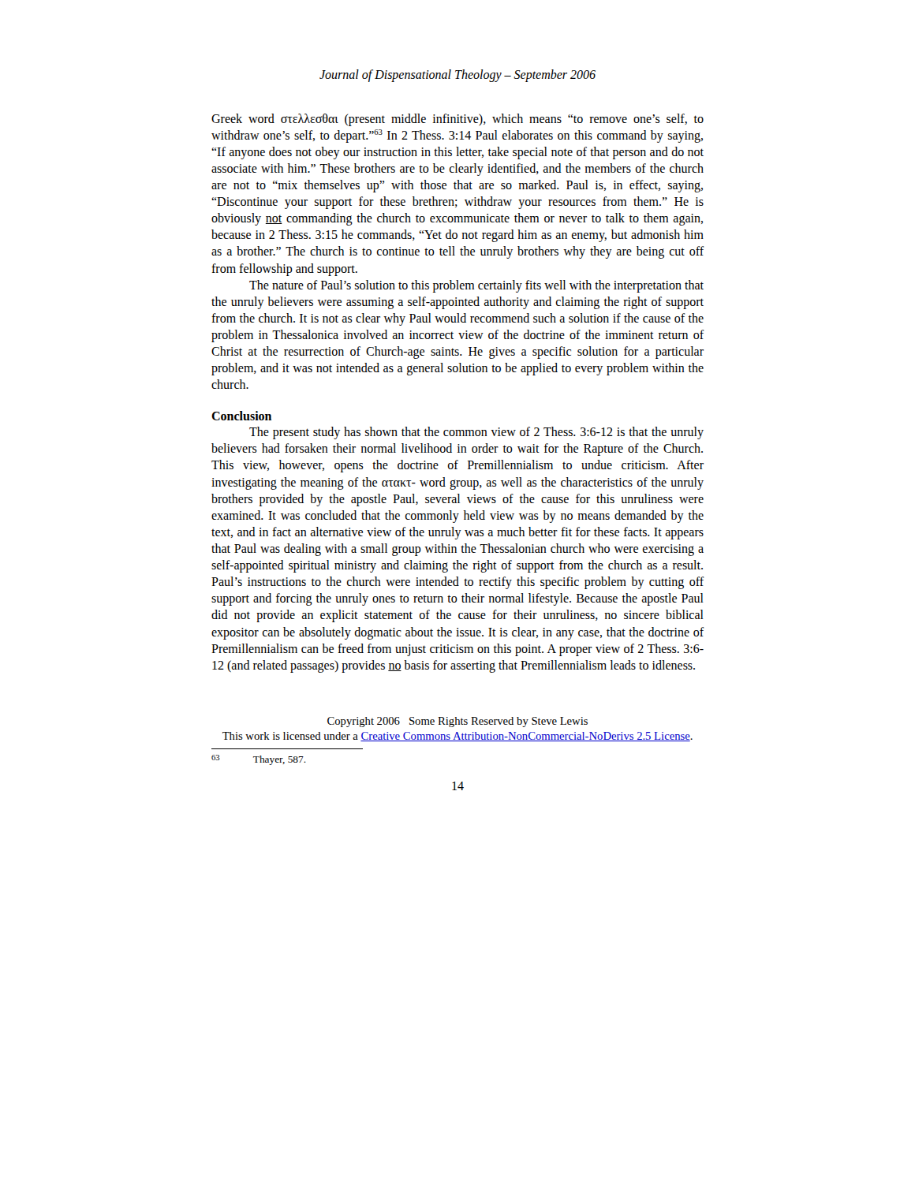Journal of Dispensational Theology – September 2006
Greek word στελλεσθαι (present middle infinitive), which means “to remove one’s self, to withdraw one’s self, to depart.”63 In 2 Thess. 3:14 Paul elaborates on this command by saying, “If anyone does not obey our instruction in this letter, take special note of that person and do not associate with him.” These brothers are to be clearly identified, and the members of the church are not to “mix themselves up” with those that are so marked. Paul is, in effect, saying, “Discontinue your support for these brethren; withdraw your resources from them.” He is obviously not commanding the church to excommunicate them or never to talk to them again, because in 2 Thess. 3:15 he commands, “Yet do not regard him as an enemy, but admonish him as a brother.” The church is to continue to tell the unruly brothers why they are being cut off from fellowship and support.
The nature of Paul’s solution to this problem certainly fits well with the interpretation that the unruly believers were assuming a self-appointed authority and claiming the right of support from the church. It is not as clear why Paul would recommend such a solution if the cause of the problem in Thessalonica involved an incorrect view of the doctrine of the imminent return of Christ at the resurrection of Church-age saints. He gives a specific solution for a particular problem, and it was not intended as a general solution to be applied to every problem within the church.
Conclusion
The present study has shown that the common view of 2 Thess. 3:6-12 is that the unruly believers had forsaken their normal livelihood in order to wait for the Rapture of the Church. This view, however, opens the doctrine of Premillennialism to undue criticism. After investigating the meaning of the ατακτ- word group, as well as the characteristics of the unruly brothers provided by the apostle Paul, several views of the cause for this unruliness were examined. It was concluded that the commonly held view was by no means demanded by the text, and in fact an alternative view of the unruly was a much better fit for these facts. It appears that Paul was dealing with a small group within the Thessalonian church who were exercising a self-appointed spiritual ministry and claiming the right of support from the church as a result. Paul’s instructions to the church were intended to rectify this specific problem by cutting off support and forcing the unruly ones to return to their normal lifestyle. Because the apostle Paul did not provide an explicit statement of the cause for their unruliness, no sincere biblical expositor can be absolutely dogmatic about the issue. It is clear, in any case, that the doctrine of Premillennialism can be freed from unjust criticism on this point. A proper view of 2 Thess. 3:6-12 (and related passages) provides no basis for asserting that Premillennialism leads to idleness.
Copyright 2006 Some Rights Reserved by Steve Lewis
This work is licensed under a Creative Commons Attribution-NonCommercial-NoDerivs 2.5 License.
63 Thayer, 587.
14